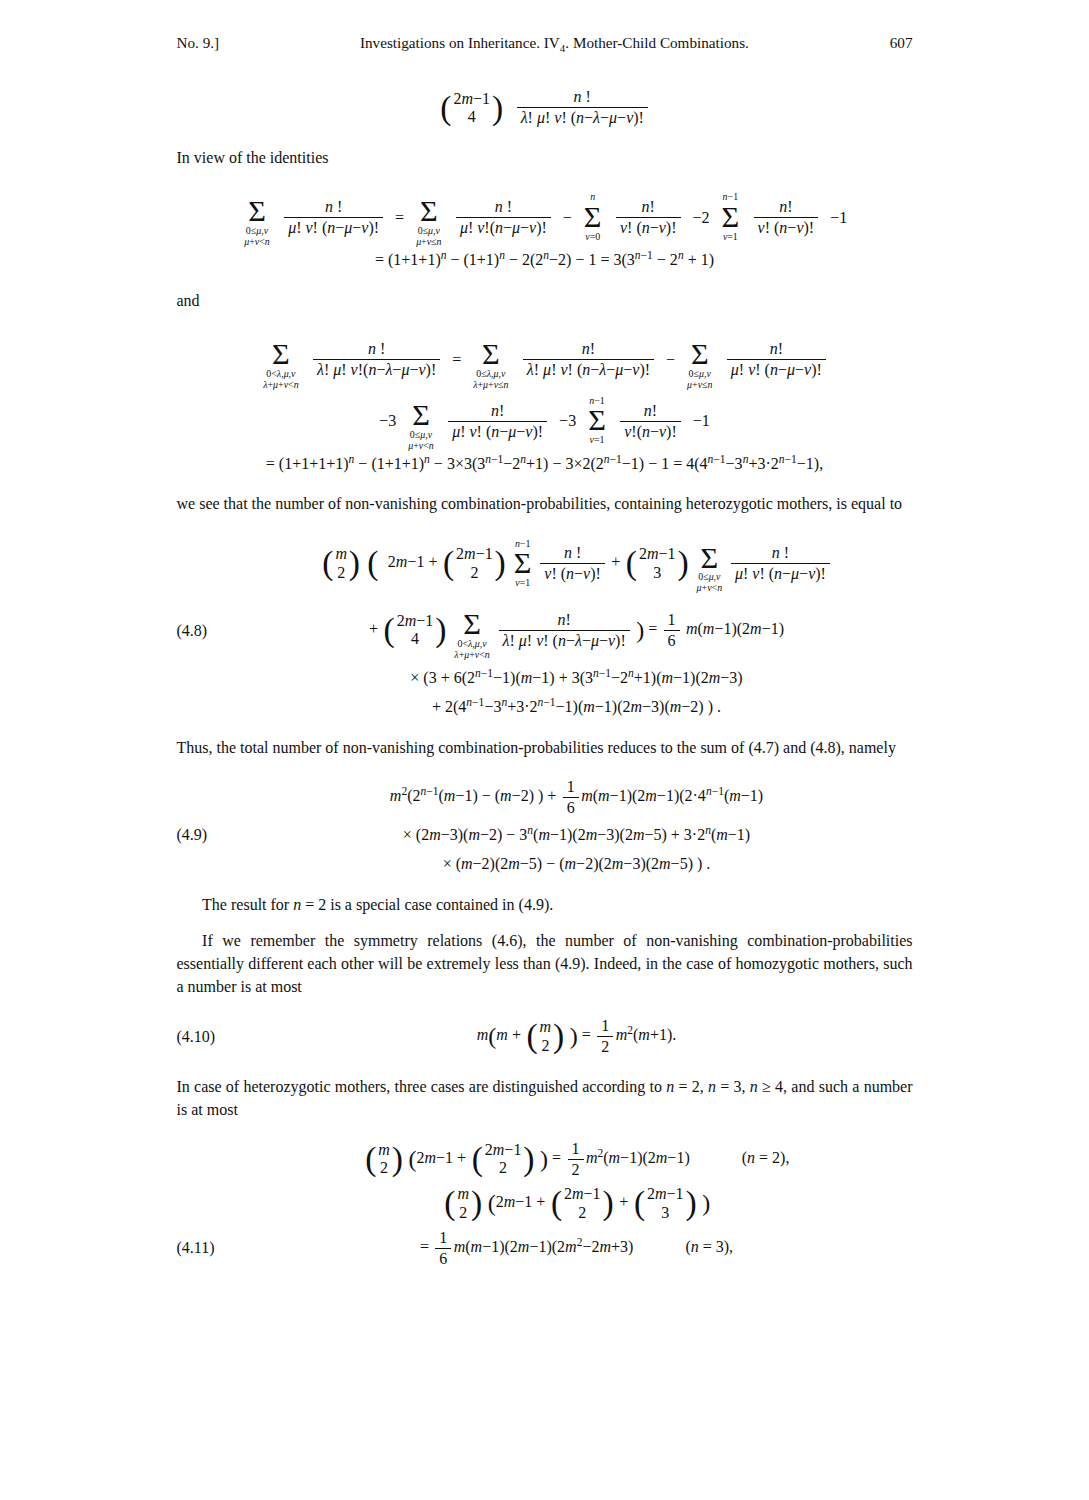No. 9.] Investigations on Inheritance. IV4. Mother-Child Combinations. 607
(2m−14) n !λ! μ! ν! (n−λ−μ−ν)!
In view of the identities
Σ 0≤μ,ν
μ+ν<n n !μ! ν! (n−μ−ν)! = Σ 0≤μ,ν
μ+ν≤n n !μ! ν!(n−μ−ν)! − nΣν=0 n!ν! (n−ν)! −2 n−1 Σν=1 n!ν! (n−ν)! −1 = (1+1+1)n − (1+1)n − 2(2n−2) − 1 = 3(3n−1 − 2n + 1)
and
Σ 0<λ,μ,ν
λ+μ+ν<n n !λ! μ! ν!(n−λ−μ−ν)! = Σ 0≤λ,μ,ν
λ+μ+ν≤n n!λ! μ! ν! (n−λ−μ−ν)! − Σ 0≤μ,ν
μ+ν≤n n!μ! ν! (n−μ−ν)! −3 Σ 0≤μ,ν
μ+ν<n n!μ! ν! (n−μ−ν)! −3 n−1 Σν=1 n!ν!(n−ν)! −1 = (1+1+1+1)n − (1+1+1)n − 3×3(3n−1−2n+1) − 3×2(2n−1−1) − 1 = 4(4n−1−3n+3·2n−1−1),
we see that the number of non-vanishing combination-probabilities, containing heterozygotic mothers, is equal to
(m 2) ( 2m−1 + (2m−12) n−1 Σν=1 n !ν! (n−ν)! + (2m−13) Σ 0≤μ,ν
μ+ν<n n !μ! ν! (n−μ−ν)!
(4.8) + (2m−14) Σ 0<λ,μ,ν
λ+μ+ν<n n!λ! μ! ν! (n−λ−μ−ν)! ) = 16 m(m−1)(2m−1)
× (3 + 6(2n−1−1)(m−1) + 3(3n−1−2n+1)(m−1)(2m−3)
+ 2(4n−1−3n+3·2n−1−1)(m−1)(2m−3)(m−2) ) .
Thus, the total number of non-vanishing combination-probabilities reduces to the sum of (4.7) and (4.8), namely
m2(2n−1(m−1) − (m−2) ) + 16 m(m−1)(2m−1)(2·4n−1(m−1)
(4.9) × (2m−3)(m−2) − 3n(m−1)(2m−3)(2m−5) + 3·2n(m−1)
× (m−2)(2m−5) − (m−2)(2m−3)(2m−5) ) .
The result for n = 2 is a special case contained in (4.9).
If we remember the symmetry relations (4.6), the number of non-vanishing combination-probabilities essentially different each other will be extremely less than (4.9). Indeed, in the case of homozygotic mothers, such a number is at most
(4.10) m(m + (m 2) ) = 12 m2(m+1).
In case of heterozygotic mothers, three cases are distinguished according to n = 2, n = 3, n ≥ 4, and such a number is at most
(m 2) (2m−1 + (2m−12) ) = 12 m2(m−1)(2m−1) (n = 2),
(m 2) (2m−1 + (2m−12) + (2m−13) )
(4.11) = 16 m(m−1)(2m−1)(2m2−2m+3) (n = 3),